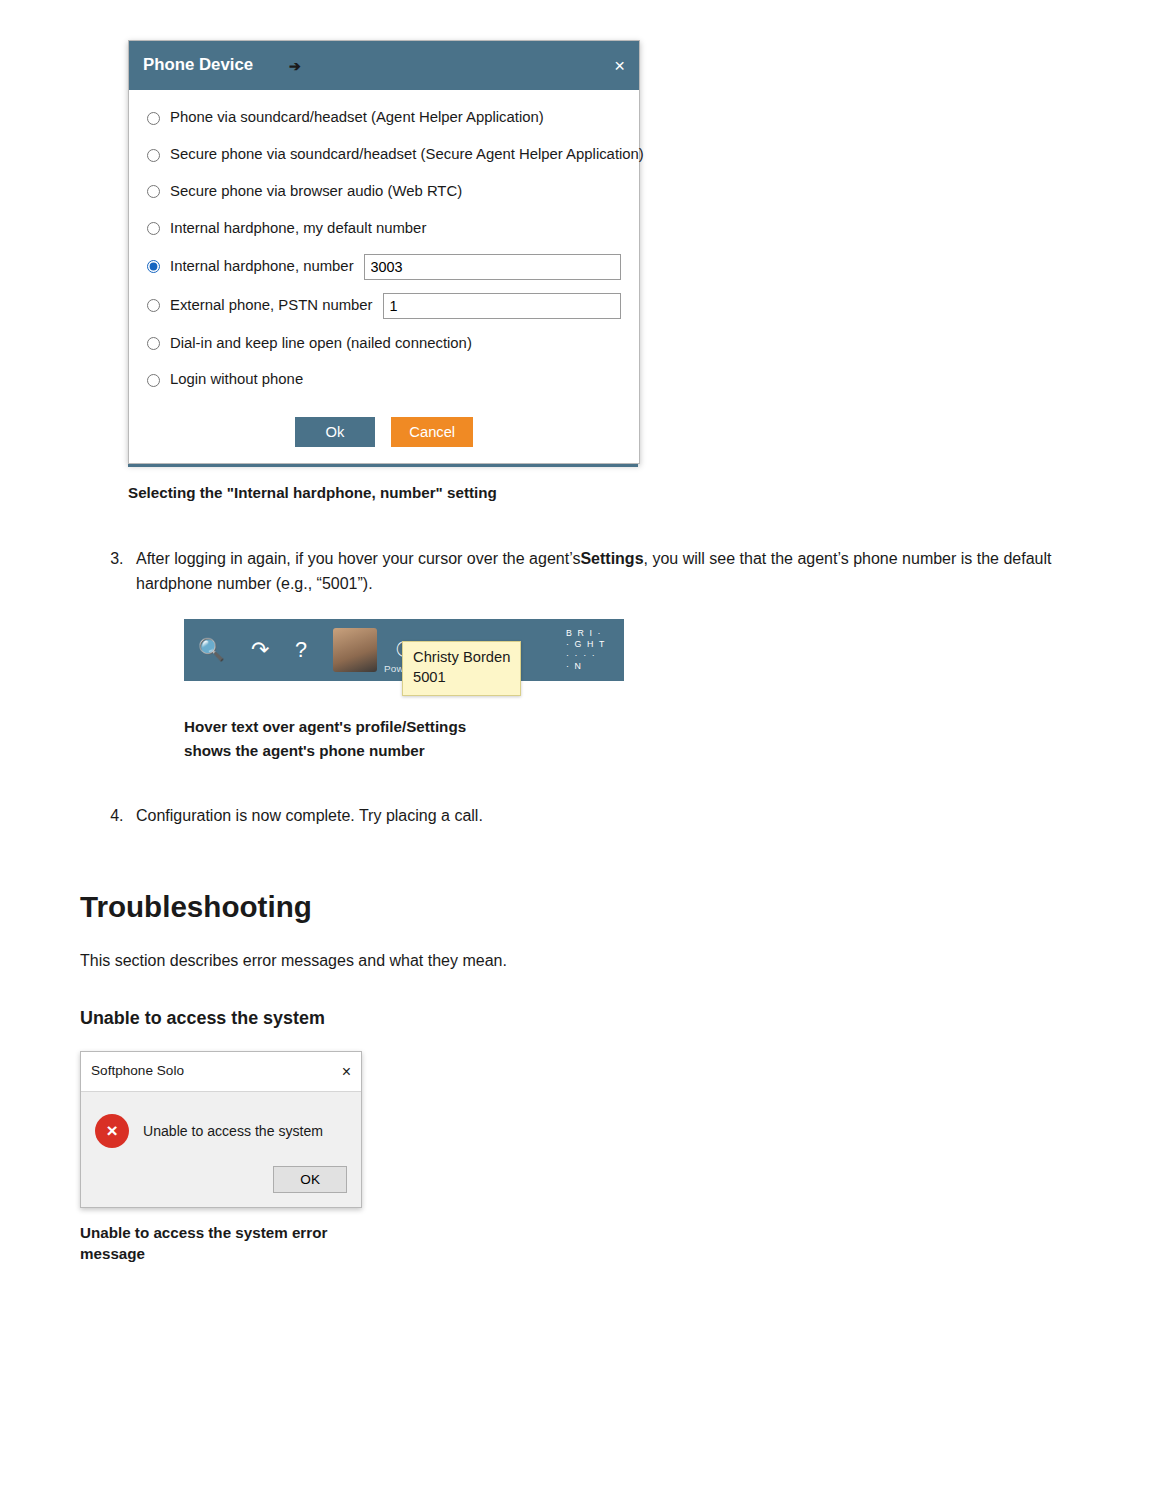Phone Device ➔ ×
Phone via soundcard/headset (Agent Helper Application)
Secure phone via soundcard/headset (Secure Agent Helper Application)
Secure phone via browser audio (Web RTC)
Internal hardphone, my default number
Internal hardphone, number
External phone, PSTN number
Dial-in and keep line open (nailed connection)
Login without phone
Ok Cancel
Selecting the "Internal hardphone, number" setting
After logging in again, if you hover your cursor over the agent’sSettings, you will see that the agent’s phone number is the default hardphone number (e.g., “5001”).
🔍 ↷ ? ☉ Powered by B R I ·
· G H T
· · · ·
· N
Christy Borden
5001
Hover text over agent's profile/Settings shows the agent's phone number
Configuration is now complete. Try placing a call.
Troubleshooting
This section describes error messages and what they mean.
Unable to access the system
Softphone Solo ×
×
Unable to access the system
OK
Unable to access the system error message